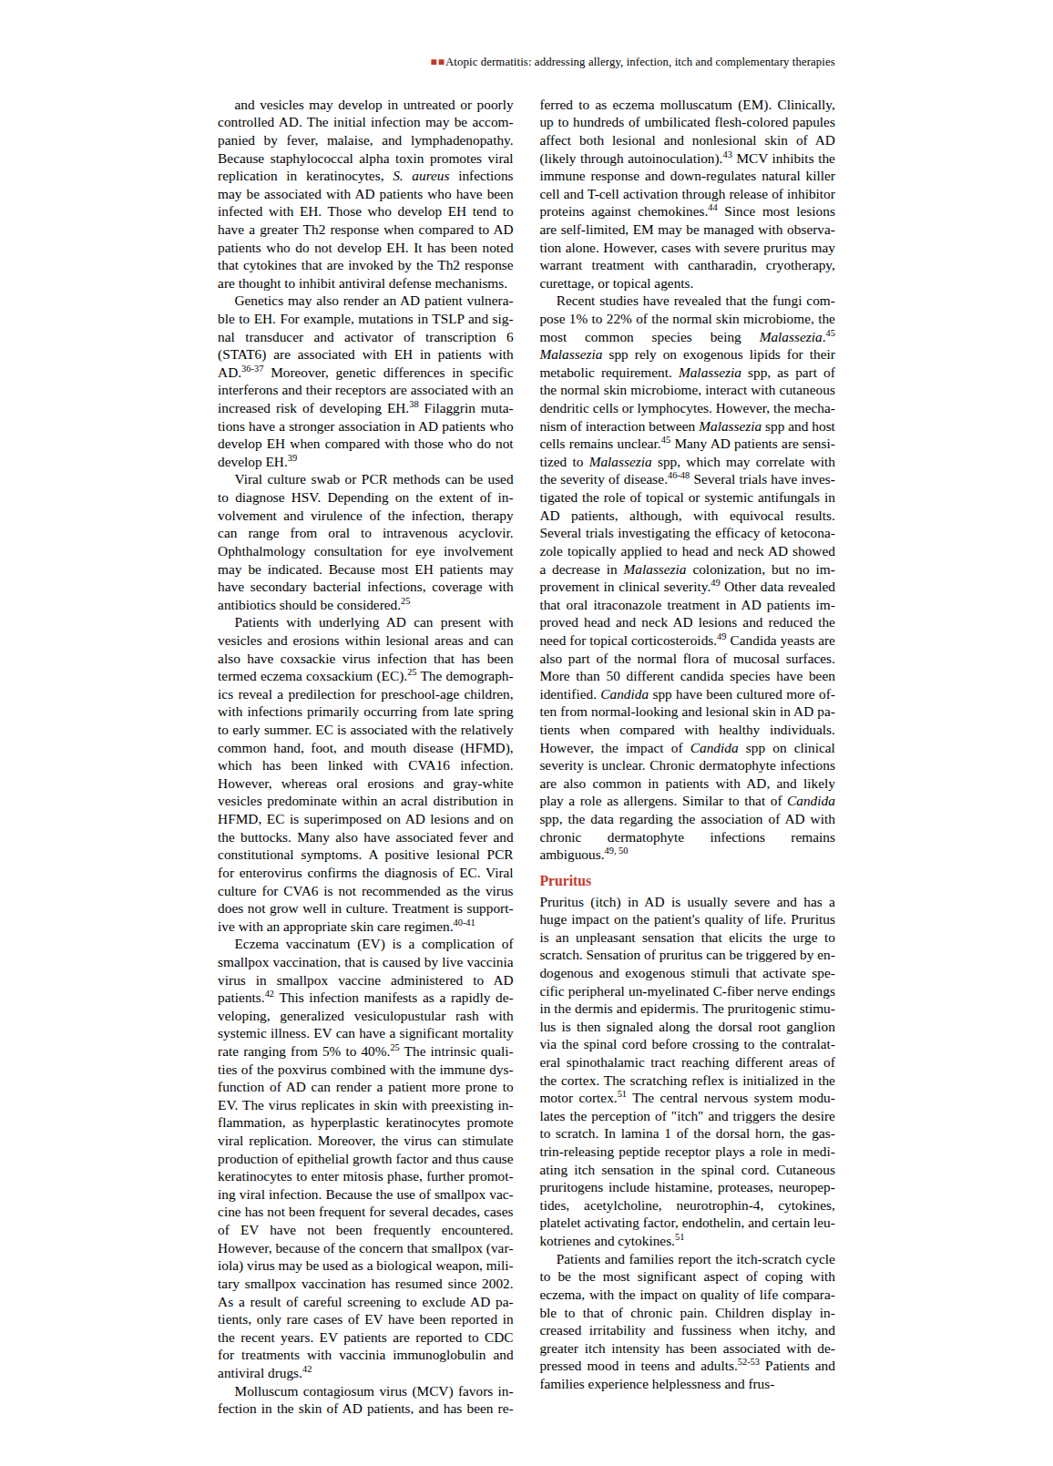■ ■Atopic dermatitis: addressing allergy, infection, itch and complementary therapies
and vesicles may develop in untreated or poorly controlled AD. The initial infection may be accompanied by fever, malaise, and lymphadenopathy. Because staphylococcal alpha toxin promotes viral replication in keratinocytes, S. aureus infections may be associated with AD patients who have been infected with EH. Those who develop EH tend to have a greater Th2 response when compared to AD patients who do not develop EH. It has been noted that cytokines that are invoked by the Th2 response are thought to inhibit antiviral defense mechanisms.
Genetics may also render an AD patient vulnerable to EH. For example, mutations in TSLP and signal transducer and activator of transcription 6 (STAT6) are associated with EH in patients with AD.36-37 Moreover, genetic differences in specific interferons and their receptors are associated with an increased risk of developing EH.38 Filaggrin mutations have a stronger association in AD patients who develop EH when compared with those who do not develop EH.39
Viral culture swab or PCR methods can be used to diagnose HSV. Depending on the extent of involvement and virulence of the infection, therapy can range from oral to intravenous acyclovir. Ophthalmology consultation for eye involvement may be indicated. Because most EH patients may have secondary bacterial infections, coverage with antibiotics should be considered.25
Patients with underlying AD can present with vesicles and erosions within lesional areas and can also have coxsackie virus infection that has been termed eczema coxsackium (EC).25 The demographics reveal a predilection for preschool-age children, with infections primarily occurring from late spring to early summer. EC is associated with the relatively common hand, foot, and mouth disease (HFMD), which has been linked with CVA16 infection. However, whereas oral erosions and gray-white vesicles predominate within an acral distribution in HFMD, EC is superimposed on AD lesions and on the buttocks. Many also have associated fever and constitutional symptoms. A positive lesional PCR for enterovirus confirms the diagnosis of EC. Viral culture for CVA6 is not recommended as the virus does not grow well in culture. Treatment is supportive with an appropriate skin care regimen.40-41
Eczema vaccinatum (EV) is a complication of smallpox vaccination, that is caused by live vaccinia virus in smallpox vaccine administered to AD patients.42 This infection manifests as a rapidly developing, generalized vesiculopustular rash with systemic illness. EV can have a significant mortality rate ranging from 5% to 40%.25 The intrinsic qualities of the poxvirus combined with the immune dysfunction of AD can render a patient more prone to EV. The virus replicates in skin with preexisting inflammation, as hyperplastic keratinocytes promote viral replication. Moreover, the virus can stimulate production of epithelial growth factor and thus cause keratinocytes to enter mitosis phase, further promoting viral infection. Because the use of smallpox vaccine has not been frequent for several decades, cases of EV have not been frequently encountered. However, because of the concern that smallpox (variola) virus may be used as a biological weapon, military smallpox vaccination has resumed since 2002. As a result of careful screening to exclude AD patients, only rare cases of EV have been reported in the recent years. EV patients are reported to CDC for treatments with vaccinia immunoglobulin and antiviral drugs.42
Molluscum contagiosum virus (MCV) favors infection in the skin of AD patients, and has been referred to as eczema molluscatum (EM). Clinically, up to hundreds of umbilicated flesh-colored papules affect both lesional and nonlesional skin of AD (likely through autoinoculation).43 MCV inhibits the immune response and down-regulates natural killer cell and T-cell activation through release of inhibitor proteins against chemokines.44 Since most lesions are self-limited, EM may be managed with observation alone. However, cases with severe pruritus may warrant treatment with cantharadin, cryotherapy, curettage, or topical agents.
Recent studies have revealed that the fungi compose 1% to 22% of the normal skin microbiome, the most common species being Malassezia.45 Malassezia spp rely on exogenous lipids for their metabolic requirement. Malassezia spp, as part of the normal skin microbiome, interact with cutaneous dendritic cells or lymphocytes. However, the mechanism of interaction between Malassezia spp and host cells remains unclear.45 Many AD patients are sensitized to Malassezia spp, which may correlate with the severity of disease.46-48 Several trials have investigated the role of topical or systemic antifungals in AD patients, although, with equivocal results. Several trials investigating the efficacy of ketoconazole topically applied to head and neck AD showed a decrease in Malassezia colonization, but no improvement in clinical severity.49 Other data revealed that oral itraconazole treatment in AD patients improved head and neck AD lesions and reduced the need for topical corticosteroids.49 Candida yeasts are also part of the normal flora of mucosal surfaces. More than 50 different candida species have been identified. Candida spp have been cultured more often from normal-looking and lesional skin in AD patients when compared with healthy individuals. However, the impact of Candida spp on clinical severity is unclear. Chronic dermatophyte infections are also common in patients with AD, and likely play a role as allergens. Similar to that of Candida spp, the data regarding the association of AD with chronic dermatophyte infections remains ambiguous.49, 50
Pruritus
Pruritus (itch) in AD is usually severe and has a huge impact on the patient's quality of life. Pruritus is an unpleasant sensation that elicits the urge to scratch. Sensation of pruritus can be triggered by endogenous and exogenous stimuli that activate specific peripheral un-myelinated C-fiber nerve endings in the dermis and epidermis. The pruritogenic stimulus is then signaled along the dorsal root ganglion via the spinal cord before crossing to the contralateral spinothalamic tract reaching different areas of the cortex. The scratching reflex is initialized in the motor cortex.51 The central nervous system modulates the perception of "itch" and triggers the desire to scratch. In lamina 1 of the dorsal horn, the gastrin-releasing peptide receptor plays a role in mediating itch sensation in the spinal cord. Cutaneous pruritogens include histamine, proteases, neuropeptides, acetylcholine, neurotrophin-4, cytokines, platelet activating factor, endothelin, and certain leukotrienes and cytokines.51
Patients and families report the itch-scratch cycle to be the most significant aspect of coping with eczema, with the impact on quality of life comparable to that of chronic pain. Children display increased irritability and fussiness when itchy, and greater itch intensity has been associated with depressed mood in teens and adults.52-53 Patients and families experience helplessness and frus-